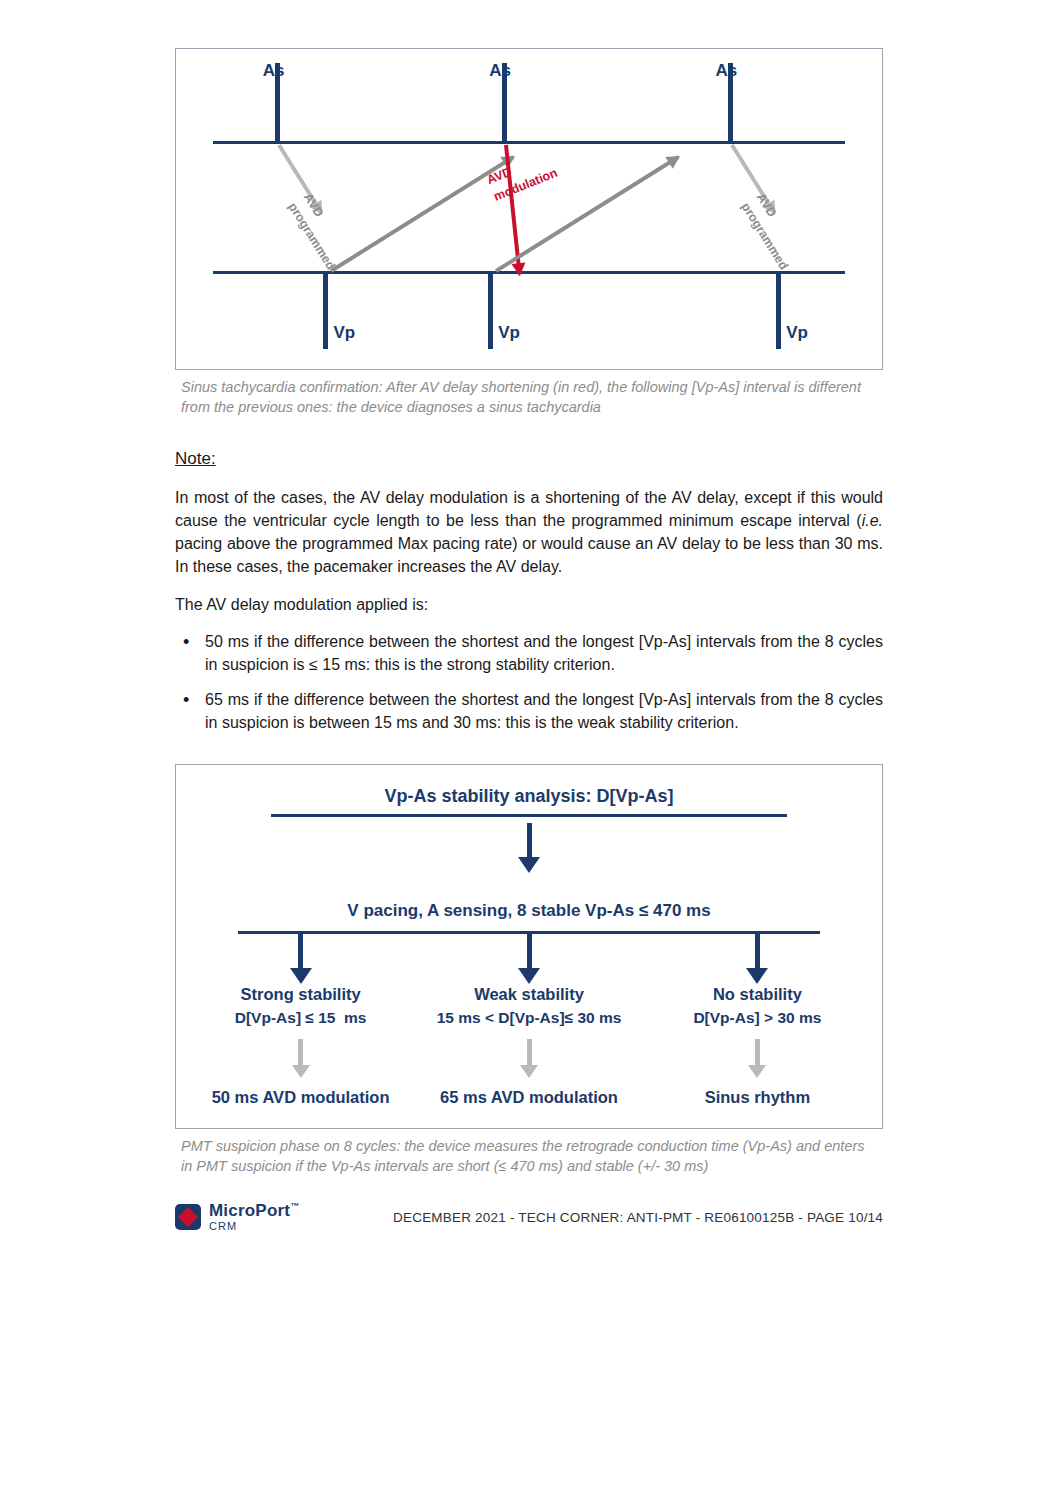As
As
As
Vp
Vp
Vp
AVD
programmed
AVD
modulation
AVD
programmed
Sinus tachycardia confirmation: After AV delay shortening (in red), the following [Vp-As] interval is different from the previous ones: the device diagnoses a sinus tachycardia
Note:
In most of the cases, the AV delay modulation is a shortening of the AV delay, except if this would cause the ventricular cycle length to be less than the programmed minimum escape interval (i.e. pacing above the programmed Max pacing rate) or would cause an AV delay to be less than 30 ms. In these cases, the pacemaker increases the AV delay.
The AV delay modulation applied is:
50 ms if the difference between the shortest and the longest [Vp-As] intervals from the 8 cycles in suspicion is ≤ 15 ms: this is the strong stability criterion.
65 ms if the difference between the shortest and the longest [Vp-As] intervals from the 8 cycles in suspicion is between 15 ms and 30 ms: this is the weak stability criterion.
Vp-As stability analysis: D[Vp-As]
V pacing, A sensing, 8 stable Vp-As ≤ 470 ms
Strong stability
D[Vp-As] ≤ 15 ms
50 ms AVD modulation
Weak stability
15 ms < D[Vp-As]≤ 30 ms
65 ms AVD modulation
No stability
D[Vp-As] > 30 ms
Sinus rhythm
PMT suspicion phase on 8 cycles: the device measures the retrograde conduction time (Vp-As) and enters in PMT suspicion if the Vp-As intervals are short (≤ 470 ms) and stable (+/- 30 ms)
MicroPort™
CRM
DECEMBER 2021 - TECH CORNER: ANTI-PMT - RE06100125B - PAGE 10/14